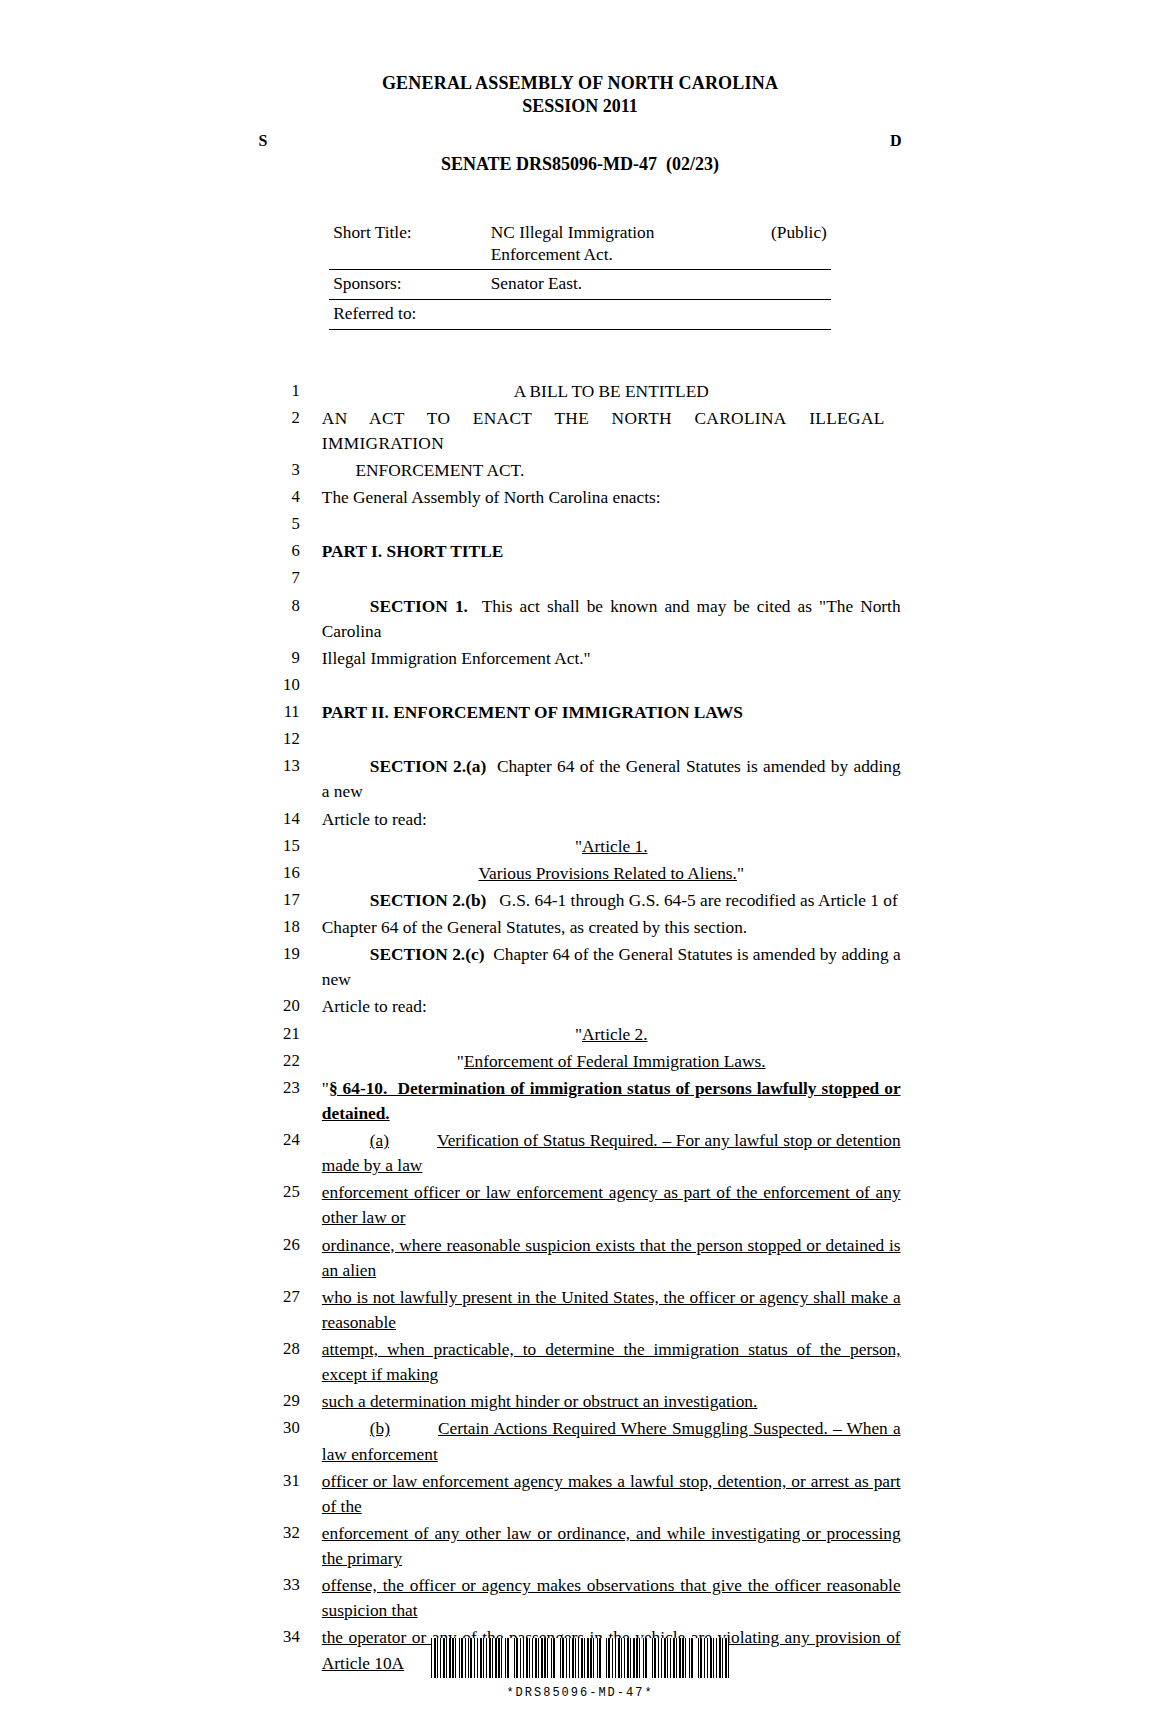GENERAL ASSEMBLY OF NORTH CAROLINA
SESSION 2011
S D
SENATE DRS85096-MD-47 (02/23)
| Short Title: | NC Illegal Immigration Enforcement Act. | (Public) |
| Sponsors: | Senator East. |
| Referred to: | |
| 1 | A BILL TO BE ENTITLED |
| 2 | AN ACT TO ENACT THE NORTH CAROLINA ILLEGAL IMMIGRATION |
| 3 | ENFORCEMENT ACT. |
| 4 | The General Assembly of North Carolina enacts: |
| 5 | |
| 6 | PART I. SHORT TITLE |
| 7 | |
| 8 | SECTION 1. This act shall be known and may be cited as "The North Carolina |
| 9 | Illegal Immigration Enforcement Act." |
| 10 | |
| 11 | PART II. ENFORCEMENT OF IMMIGRATION LAWS |
| 12 | |
| 13 | SECTION 2.(a) Chapter 64 of the General Statutes is amended by adding a new |
| 14 | Article to read: |
| 15 | " Article 1. |
| 16 | Various Provisions Related to Aliens. " |
| 17 | SECTION 2.(b) G.S. 64-1 through G.S. 64-5 are recodified as Article 1 of |
| 18 | Chapter 64 of the General Statutes, as created by this section. |
| 19 | SECTION 2.(c) Chapter 64 of the General Statutes is amended by adding a new |
| 20 | Article to read: |
| 21 | " Article 2. |
| 22 | " Enforcement of Federal Immigration Laws. |
| 23 | " § 64-10. Determination of immigration status of persons lawfully stopped or detained. |
| 24 | (a) Verification of Status Required. – For any lawful stop or detention made by a law |
| 25 | enforcement officer or law enforcement agency as part of the enforcement of any other law or |
| 26 | ordinance, where reasonable suspicion exists that the person stopped or detained is an alien |
| 27 | who is not lawfully present in the United States, the officer or agency shall make a reasonable |
| 28 | attempt, when practicable, to determine the immigration status of the person, except if making |
| 29 | such a determination might hinder or obstruct an investigation. |
| 30 | (b) Certain Actions Required Where Smuggling Suspected. – When a law enforcement |
| 31 | officer or law enforcement agency makes a lawful stop, detention, or arrest as part of the |
| 32 | enforcement of any other law or ordinance, and while investigating or processing the primary |
| 33 | offense, the officer or agency makes observations that give the officer reasonable suspicion that |
| 34 | the operator or any of the passengers in the vehicle are violating any provision of Article 10A |
*DRS85096-MD-47*